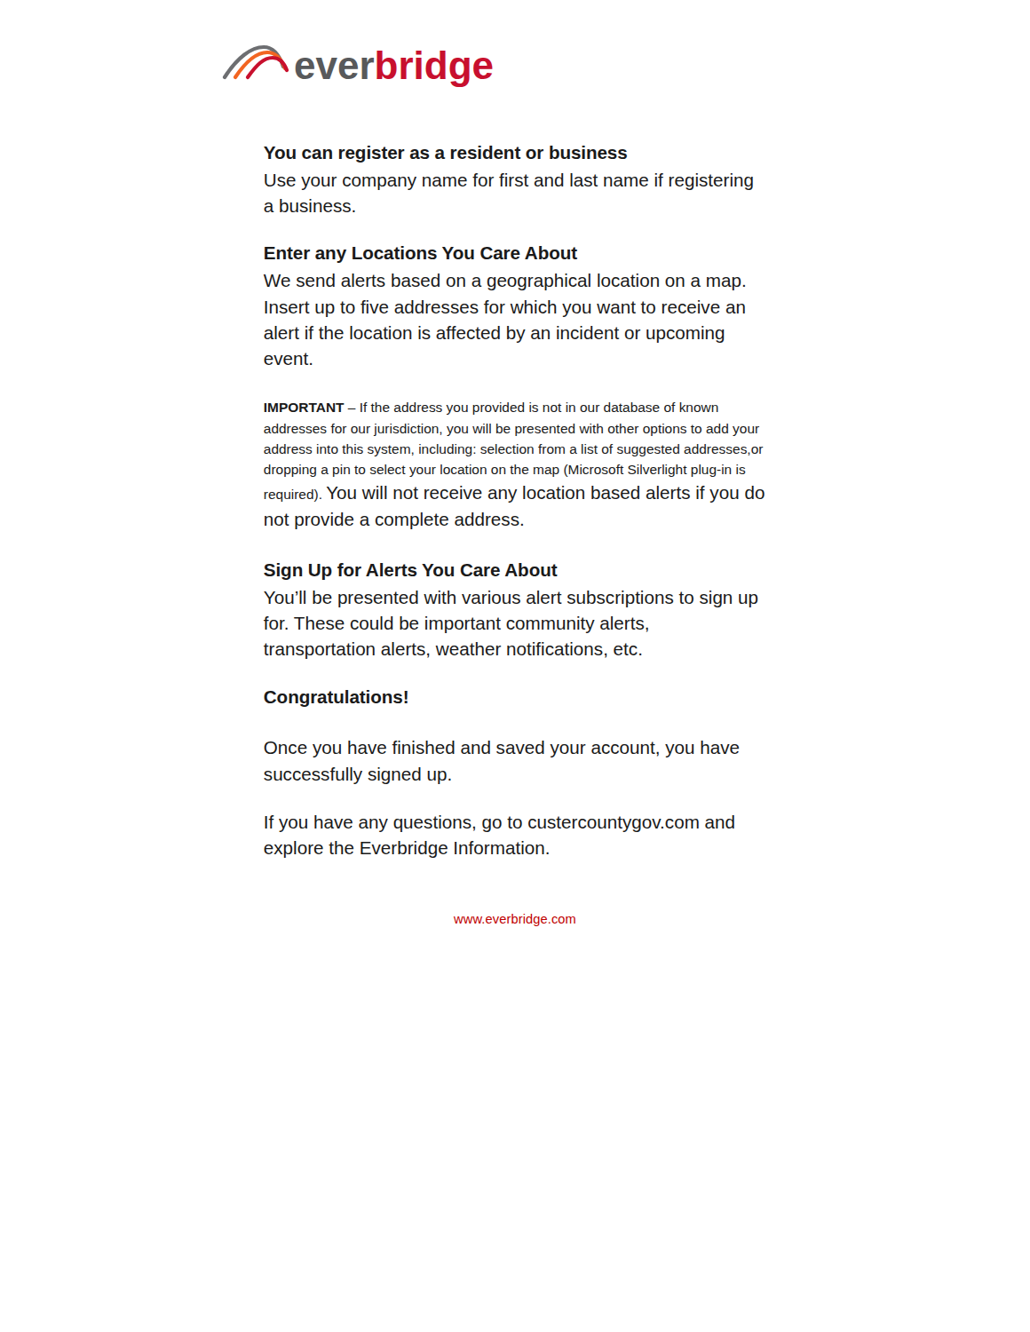everbridge
You can register as a resident or business
Use your company name for first and last name if registering a business.
Enter any Locations You Care About
We send alerts based on a geographical location on a map. Insert up to five addresses for which you want to receive an alert if the location is affected by an incident or upcoming event.
IMPORTANT – If the address you provided is not in our database of known addresses for our jurisdiction, you will be presented with other options to add your address into this system, including: selection from a list of suggested addresses,or dropping a pin to select your location on the map (Microsoft Silverlight plug-in is required). You will not receive any location based alerts if you do not provide a complete address.
Sign Up for Alerts You Care About
You’ll be presented with various alert subscriptions to sign up for. These could be important community alerts, transportation alerts, weather notifications, etc.
Congratulations!
Once you have finished and saved your account, you have successfully signed up.
If you have any questions, go to custercountygov.com and explore the Everbridge Information.
www.everbridge.com